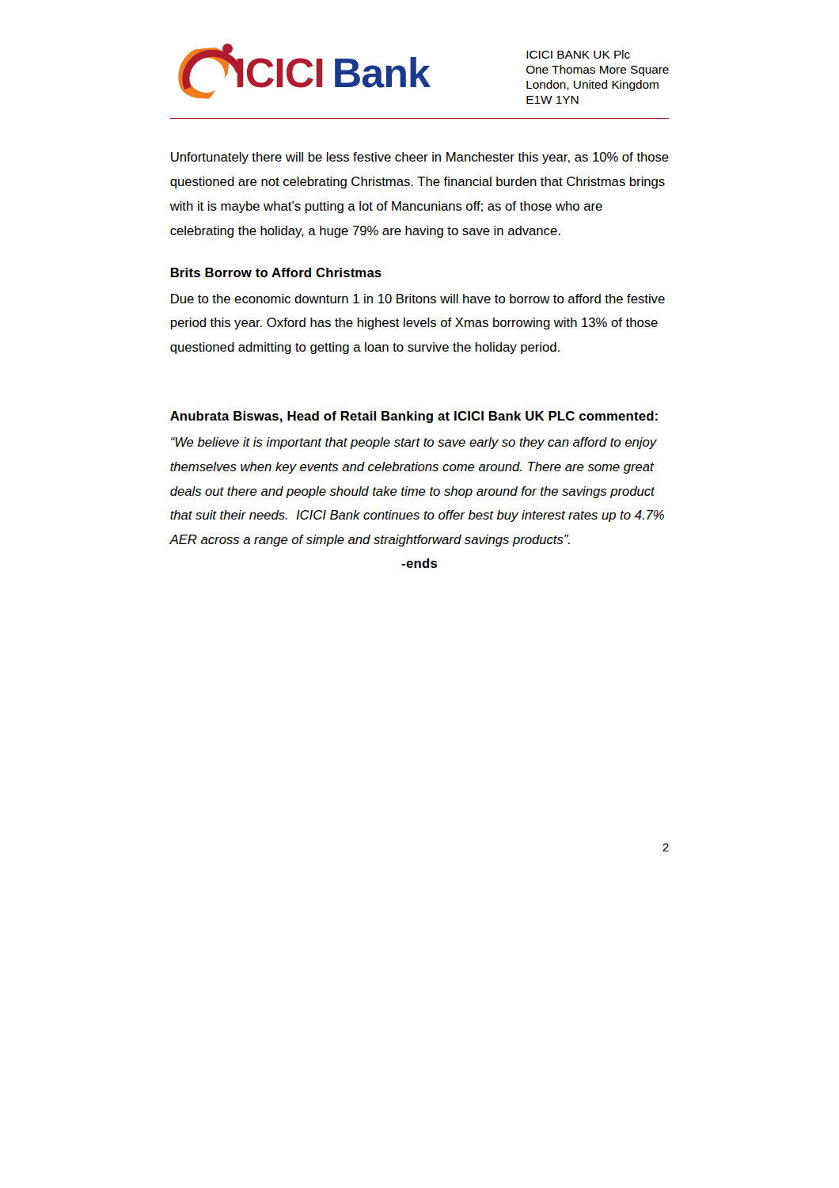ICICI Bank
ICICI BANK UK Plc
One Thomas More Square
London, United Kingdom
E1W 1YN
Unfortunately there will be less festive cheer in Manchester this year, as 10% of those questioned are not celebrating Christmas. The financial burden that Christmas brings with it is maybe what’s putting a lot of Mancunians off; as of those who are celebrating the holiday, a huge 79% are having to save in advance.
Brits Borrow to Afford Christmas
Due to the economic downturn 1 in 10 Britons will have to borrow to afford the festive period this year. Oxford has the highest levels of Xmas borrowing with 13% of those questioned admitting to getting a loan to survive the holiday period.
Anubrata Biswas, Head of Retail Banking at ICICI Bank UK PLC commented:
“We believe it is important that people start to save early so they can afford to enjoy themselves when key events and celebrations come around. There are some great deals out there and people should take time to shop around for the savings product that suit their needs. ICICI Bank continues to offer best buy interest rates up to 4.7% AER across a range of simple and straightforward savings products”.
-ends
2